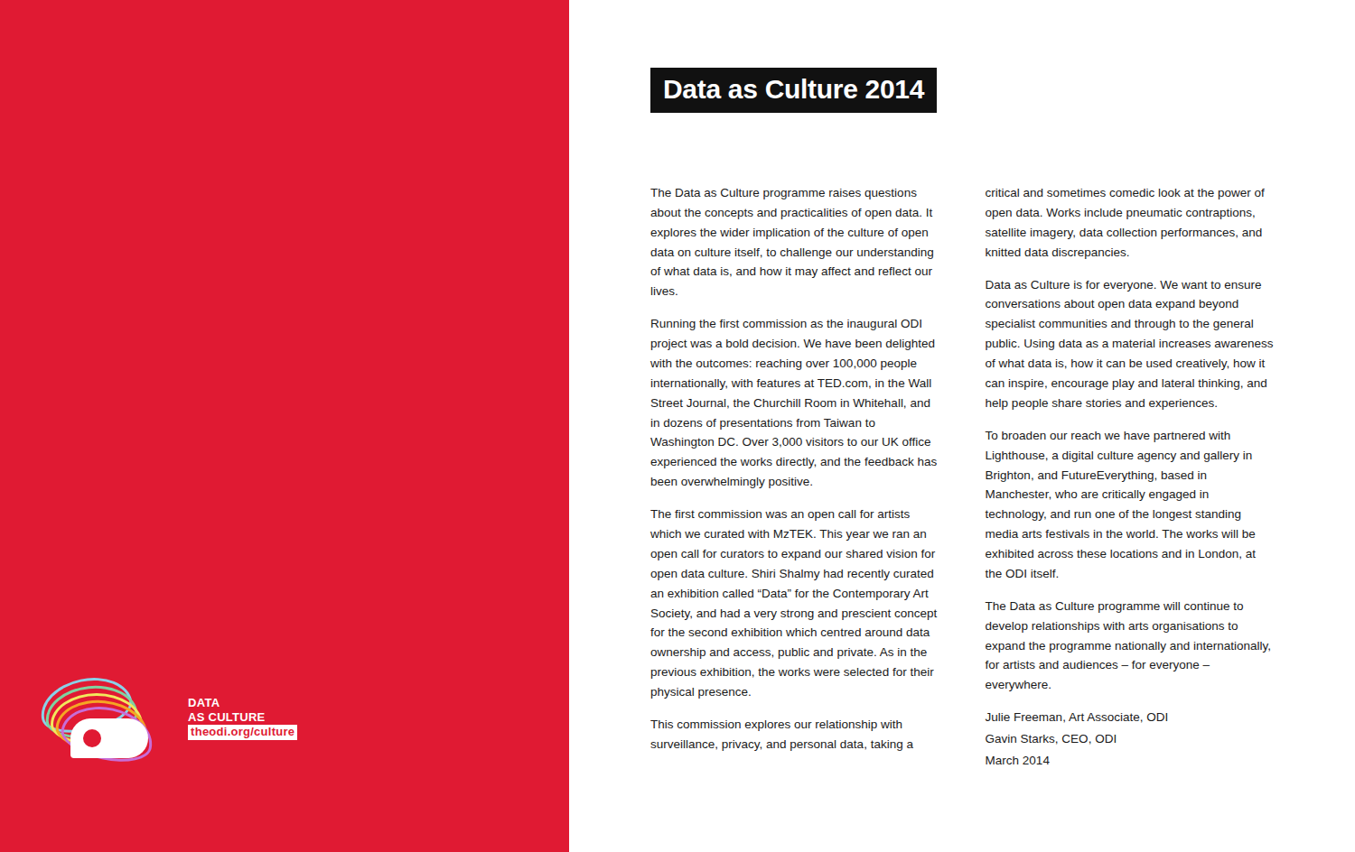DATA
AS CULTURE
theodi.org/culture
Data as Culture 2014
The Data as Culture programme raises questions about the concepts and practicalities of open data. It explores the wider implication of the culture of open data on culture itself, to challenge our understanding of what data is, and how it may affect and reflect our lives.
Running the first commission as the inaugural ODI project was a bold decision. We have been delighted with the outcomes: reaching over 100,000 people internationally, with features at TED.com, in the Wall Street Journal, the Churchill Room in Whitehall, and in dozens of presentations from Taiwan to Washington DC. Over 3,000 visitors to our UK office experienced the works directly, and the feedback has been overwhelmingly positive.
The first commission was an open call for artists which we curated with MzTEK. This year we ran an open call for curators to expand our shared vision for open data culture. Shiri Shalmy had recently curated an exhibition called “Data” for the Contemporary Art Society, and had a very strong and prescient concept for the second exhibition which centred around data ownership and access, public and private. As in the previous exhibition, the works were selected for their physical presence.
This commission explores our relationship with surveillance, privacy, and personal data, taking a critical and sometimes comedic look at the power of open data. Works include pneumatic contraptions, satellite imagery, data collection performances, and knitted data discrepancies.
Data as Culture is for everyone. We want to ensure conversations about open data expand beyond specialist communities and through to the general public. Using data as a material increases awareness of what data is, how it can be used creatively, how it can inspire, encourage play and lateral thinking, and help people share stories and experiences.
To broaden our reach we have partnered with Lighthouse, a digital culture agency and gallery in Brighton, and FutureEverything, based in Manchester, who are critically engaged in technology, and run one of the longest standing media arts festivals in the world. The works will be exhibited across these locations and in London, at the ODI itself.
The Data as Culture programme will continue to develop relationships with arts organisations to expand the programme nationally and internationally, for artists and audiences – for everyone – everywhere.
Julie Freeman, Art Associate, ODI
Gavin Starks, CEO, ODI
March 2014